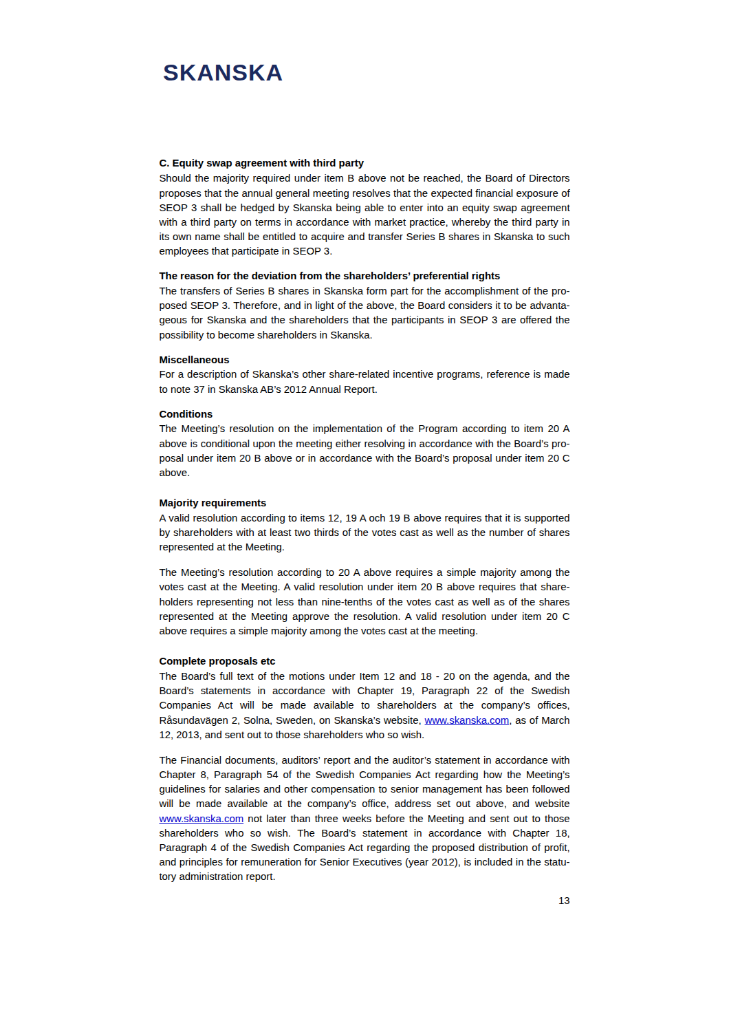SKANSKA
C. Equity swap agreement with third party
Should the majority required under item B above not be reached, the Board of Directors proposes that the annual general meeting resolves that the expected financial exposure of SEOP 3 shall be hedged by Skanska being able to enter into an equity swap agreement with a third party on terms in accordance with market practice, whereby the third party in its own name shall be entitled to acquire and transfer Series B shares in Skanska to such employees that participate in SEOP 3.
The reason for the deviation from the shareholders’ preferential rights
The transfers of Series B shares in Skanska form part for the accomplishment of the proposed SEOP 3. Therefore, and in light of the above, the Board considers it to be advantageous for Skanska and the shareholders that the participants in SEOP 3 are offered the possibility to become shareholders in Skanska.
Miscellaneous
For a description of Skanska’s other share-related incentive programs, reference is made to note 37 in Skanska AB’s 2012 Annual Report.
Conditions
The Meeting’s resolution on the implementation of the Program according to item 20 A above is conditional upon the meeting either resolving in accordance with the Board’s proposal under item 20 B above or in accordance with the Board’s proposal under item 20 C above.
Majority requirements
A valid resolution according to items 12, 19 A och 19 B above requires that it is supported by shareholders with at least two thirds of the votes cast as well as the number of shares represented at the Meeting.
The Meeting’s resolution according to 20 A above requires a simple majority among the votes cast at the Meeting. A valid resolution under item 20 B above requires that shareholders representing not less than nine-tenths of the votes cast as well as of the shares represented at the Meeting approve the resolution. A valid resolution under item 20 C above requires a simple majority among the votes cast at the meeting.
Complete proposals etc
The Board’s full text of the motions under Item 12 and 18 - 20 on the agenda, and the Board’s statements in accordance with Chapter 19, Paragraph 22 of the Swedish Companies Act will be made available to shareholders at the company’s offices, Råsundavägen 2, Solna, Sweden, on Skanska’s website, www.skanska.com, as of March 12, 2013, and sent out to those shareholders who so wish.
The Financial documents, auditors’ report and the auditor’s statement in accordance with Chapter 8, Paragraph 54 of the Swedish Companies Act regarding how the Meeting’s guidelines for salaries and other compensation to senior management has been followed will be made available at the company’s office, address set out above, and website www.skanska.com not later than three weeks before the Meeting and sent out to those shareholders who so wish. The Board’s statement in accordance with Chapter 18, Paragraph 4 of the Swedish Companies Act regarding the proposed distribution of profit, and principles for remuneration for Senior Executives (year 2012), is included in the statutory administration report.
13